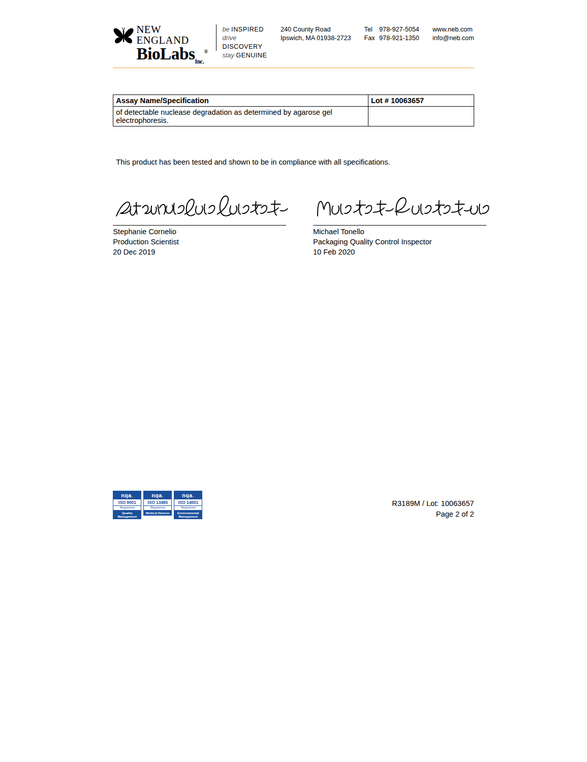NEW ENGLAND
BioLabsInc.®
be INSPIRED
drive DISCOVERY
stay GENUINE
240 County Road
Ipswich, MA 01938-2723
Tel 978-927-5054
Fax 978-921-1350
www.neb.com
info@neb.com
| Assay Name/Specification | Lot # 10063657 |
| --- | --- |
| of detectable nuclease degradation as determined by agarose gel electrophoresis. | |
This product has been tested and shown to be in compliance with all specifications.
Stephanie Cornelio
Production Scientist
20 Dec 2019
Michael Tonello
Packaging Quality Control Inspector
10 Feb 2020
nqa.
ISO 9001
Registered
Quality
Management
nqa.
ISO 13485
Registered
Medical Devices
nqa.
ISO 14001
Registered
Environmental
Management
R3189M / Lot: 10063657
Page 2 of 2